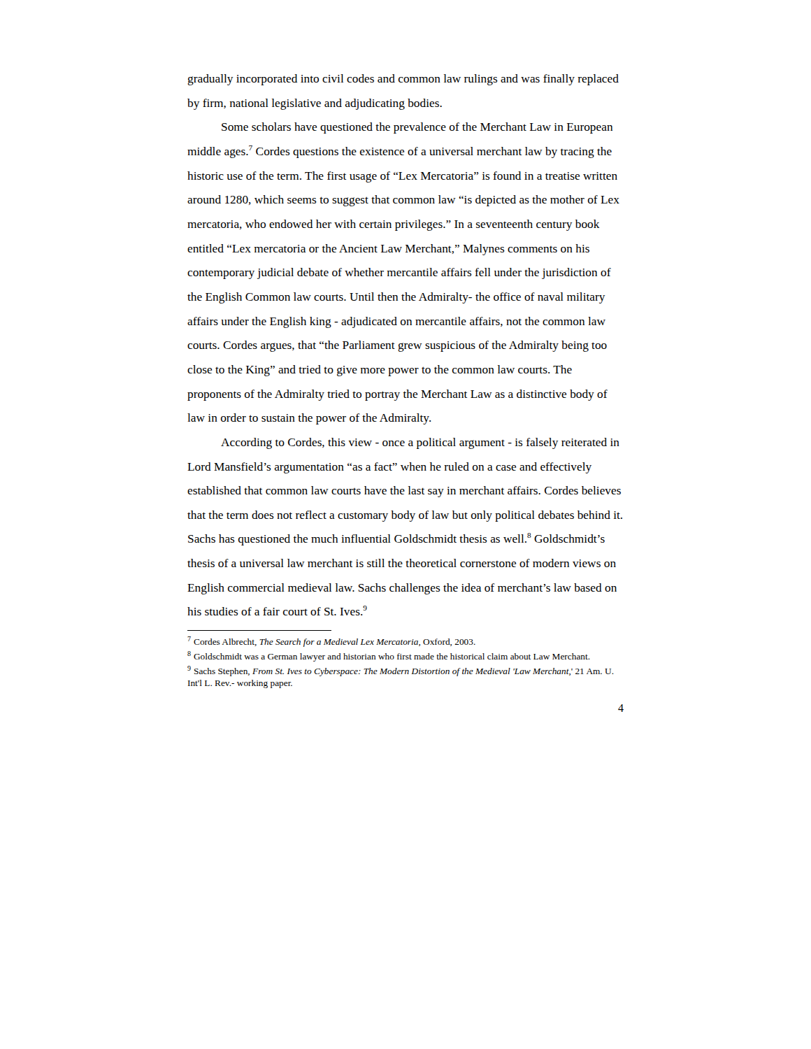gradually incorporated into civil codes and common law rulings and was finally replaced by firm, national legislative and adjudicating bodies.
Some scholars have questioned the prevalence of the Merchant Law in European middle ages.7 Cordes questions the existence of a universal merchant law by tracing the historic use of the term. The first usage of “Lex Mercatoria” is found in a treatise written around 1280, which seems to suggest that common law “is depicted as the mother of Lex mercatoria, who endowed her with certain privileges.” In a seventeenth century book entitled “Lex mercatoria or the Ancient Law Merchant,” Malynes comments on his contemporary judicial debate of whether mercantile affairs fell under the jurisdiction of the English Common law courts. Until then the Admiralty- the office of naval military affairs under the English king - adjudicated on mercantile affairs, not the common law courts. Cordes argues, that “the Parliament grew suspicious of the Admiralty being too close to the King” and tried to give more power to the common law courts. The proponents of the Admiralty tried to portray the Merchant Law as a distinctive body of law in order to sustain the power of the Admiralty.
According to Cordes, this view - once a political argument - is falsely reiterated in Lord Mansfield’s argumentation “as a fact” when he ruled on a case and effectively established that common law courts have the last say in merchant affairs. Cordes believes that the term does not reflect a customary body of law but only political debates behind it. Sachs has questioned the much influential Goldschmidt thesis as well.8 Goldschmidt’s thesis of a universal law merchant is still the theoretical cornerstone of modern views on English commercial medieval law. Sachs challenges the idea of merchant’s law based on his studies of a fair court of St. Ives.9
7 Cordes Albrecht, The Search for a Medieval Lex Mercatoria, Oxford, 2003.
8 Goldschmidt was a German lawyer and historian who first made the historical claim about Law Merchant.
9 Sachs Stephen, From St. Ives to Cyberspace: The Modern Distortion of the Medieval 'Law Merchant,' 21 Am. U. Int'l L. Rev.- working paper.
4